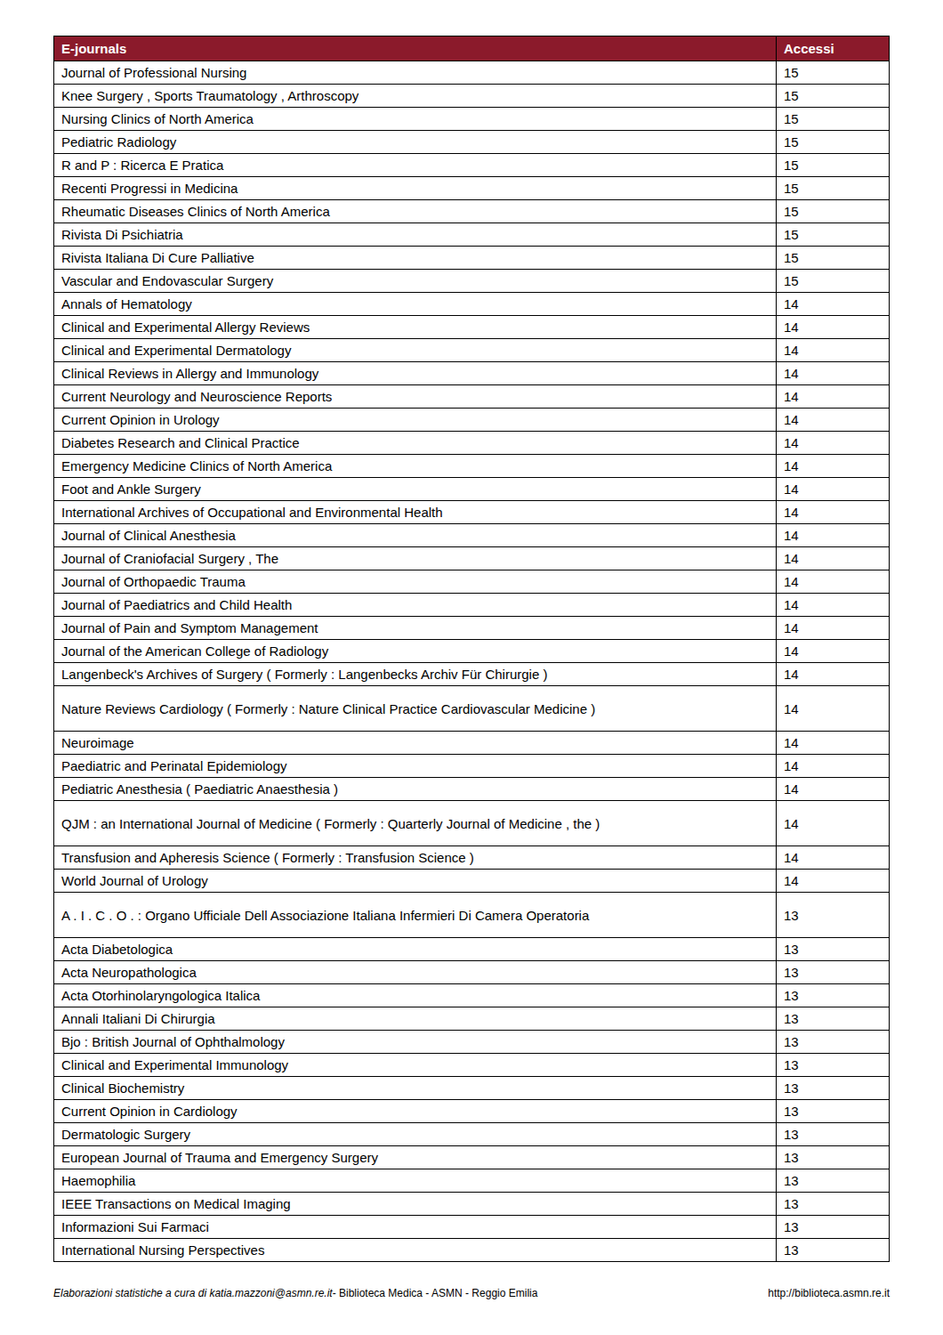| E-journals | Accessi |
| --- | --- |
| Journal of Professional Nursing | 15 |
| Knee Surgery , Sports Traumatology , Arthroscopy | 15 |
| Nursing Clinics of North America | 15 |
| Pediatric Radiology | 15 |
| R and P : Ricerca E Pratica | 15 |
| Recenti Progressi in Medicina | 15 |
| Rheumatic Diseases Clinics of North America | 15 |
| Rivista Di Psichiatria | 15 |
| Rivista Italiana Di Cure Palliative | 15 |
| Vascular and Endovascular Surgery | 15 |
| Annals of Hematology | 14 |
| Clinical and Experimental Allergy Reviews | 14 |
| Clinical and Experimental Dermatology | 14 |
| Clinical Reviews in Allergy and Immunology | 14 |
| Current Neurology and Neuroscience Reports | 14 |
| Current Opinion in Urology | 14 |
| Diabetes Research and Clinical Practice | 14 |
| Emergency Medicine Clinics of North America | 14 |
| Foot and Ankle Surgery | 14 |
| International Archives of Occupational and Environmental Health | 14 |
| Journal of Clinical Anesthesia | 14 |
| Journal of Craniofacial Surgery , The | 14 |
| Journal of Orthopaedic Trauma | 14 |
| Journal of Paediatrics and Child Health | 14 |
| Journal of Pain and Symptom Management | 14 |
| Journal of the American College of Radiology | 14 |
| Langenbeck's Archives of Surgery ( Formerly : Langenbecks Archiv Für Chirurgie ) | 14 |
| Nature Reviews Cardiology ( Formerly : Nature Clinical Practice Cardiovascular Medicine ) | 14 |
| Neuroimage | 14 |
| Paediatric and Perinatal Epidemiology | 14 |
| Pediatric Anesthesia ( Paediatric Anaesthesia ) | 14 |
| QJM : an International Journal of Medicine ( Formerly : Quarterly Journal of Medicine , the ) | 14 |
| Transfusion and Apheresis Science ( Formerly : Transfusion Science ) | 14 |
| World Journal of Urology | 14 |
| A . I . C . O . : Organo Ufficiale Dell Associazione Italiana Infermieri Di Camera Operatoria | 13 |
| Acta Diabetologica | 13 |
| Acta Neuropathologica | 13 |
| Acta Otorhinolaryngologica Italica | 13 |
| Annali Italiani Di Chirurgia | 13 |
| Bjo : British Journal of Ophthalmology | 13 |
| Clinical and Experimental Immunology | 13 |
| Clinical Biochemistry | 13 |
| Current Opinion in Cardiology | 13 |
| Dermatologic Surgery | 13 |
| European Journal of Trauma and Emergency Surgery | 13 |
| Haemophilia | 13 |
| IEEE Transactions on Medical Imaging | 13 |
| Informazioni Sui Farmaci | 13 |
| International Nursing Perspectives | 13 |
Elaborazioni statistiche a cura di katia.mazzoni@asmn.re.it- Biblioteca Medica - ASMN - Reggio Emilia
http://biblioteca.asmn.re.it